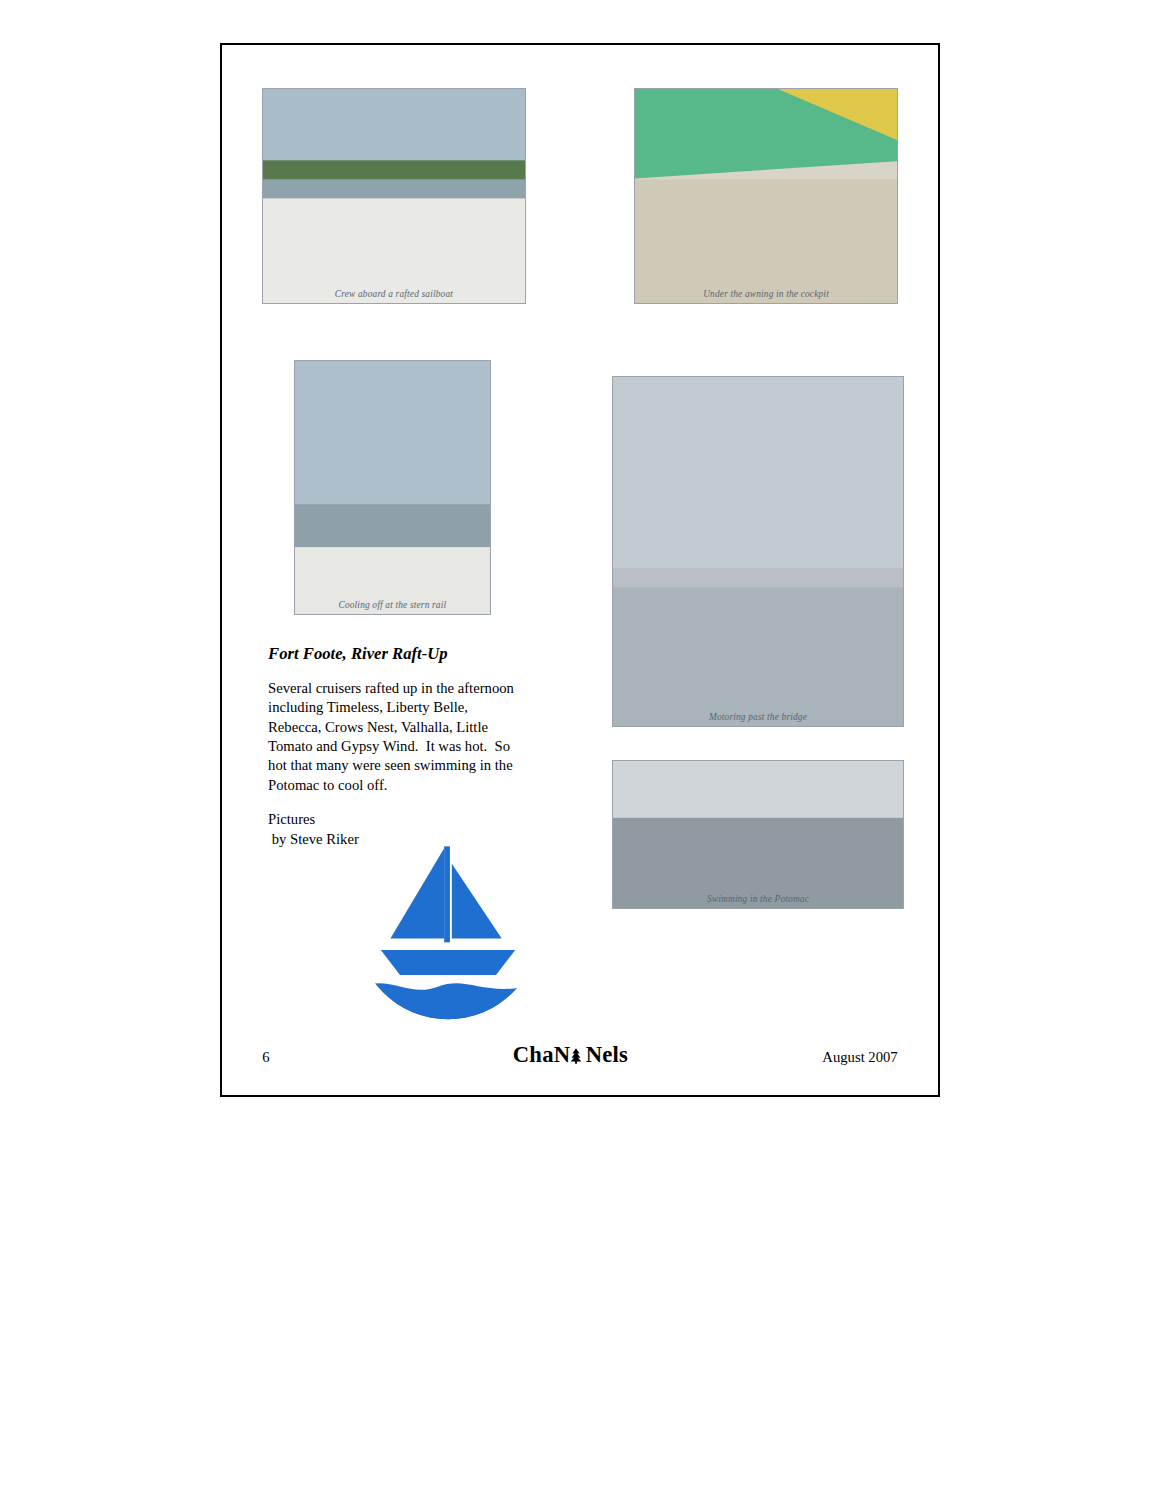Crew aboard a rafted sailboat
Under the awning in the cockpit
Cooling off at the stern rail
Fort Foote, River Raft-Up
Several cruisers rafted up in the afternoon including Timeless, Liberty Belle, Rebecca, Crows Nest, Valhalla, Little Tomato and Gypsy Wind. It was hot. So hot that many were seen swimming in the Potomac to cool off.
Pictures
by Steve Riker
Motoring past the bridge
Swimming in the Potomac
6
ChaN Nels
August 2007